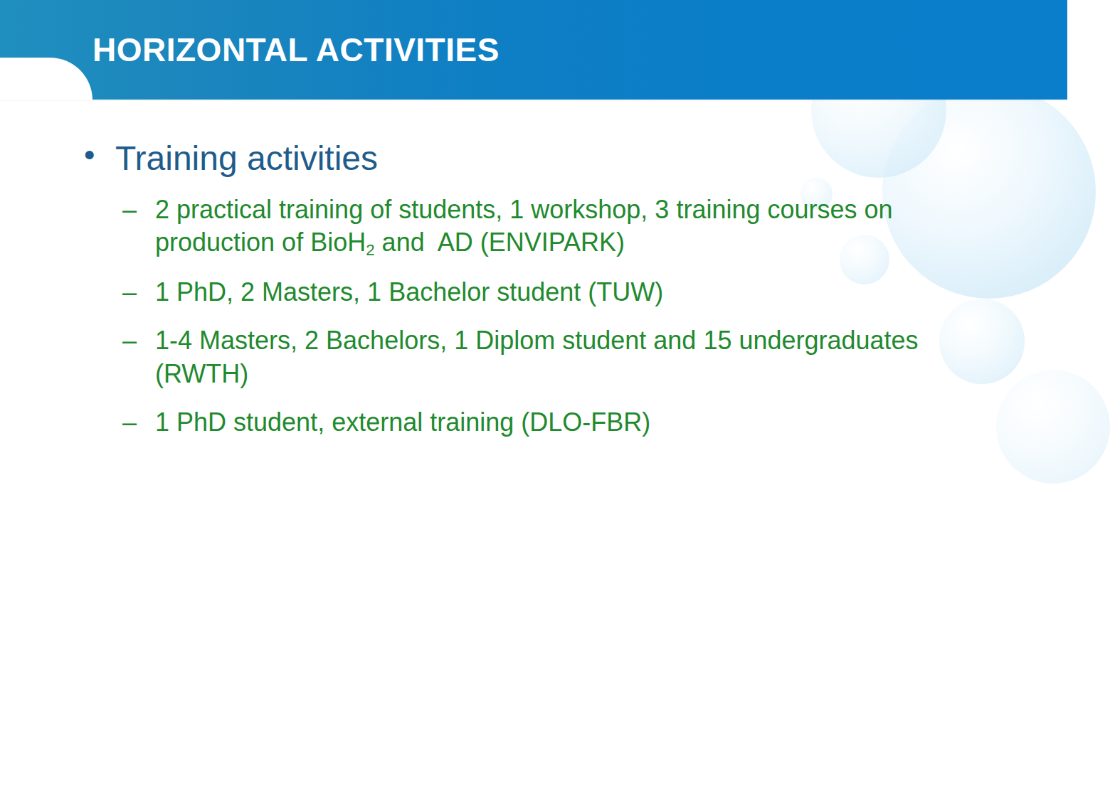Horizontal Activities
Training activities
2 practical training of students, 1 workshop, 3 training courses on production of BioH2 and AD (ENVIPARK)
1 PhD, 2 Masters, 1 Bachelor student (TUW)
1-4 Masters, 2 Bachelors, 1 Diplom student and 15 undergraduates (RWTH)
1 PhD student, external training (DLO-FBR)